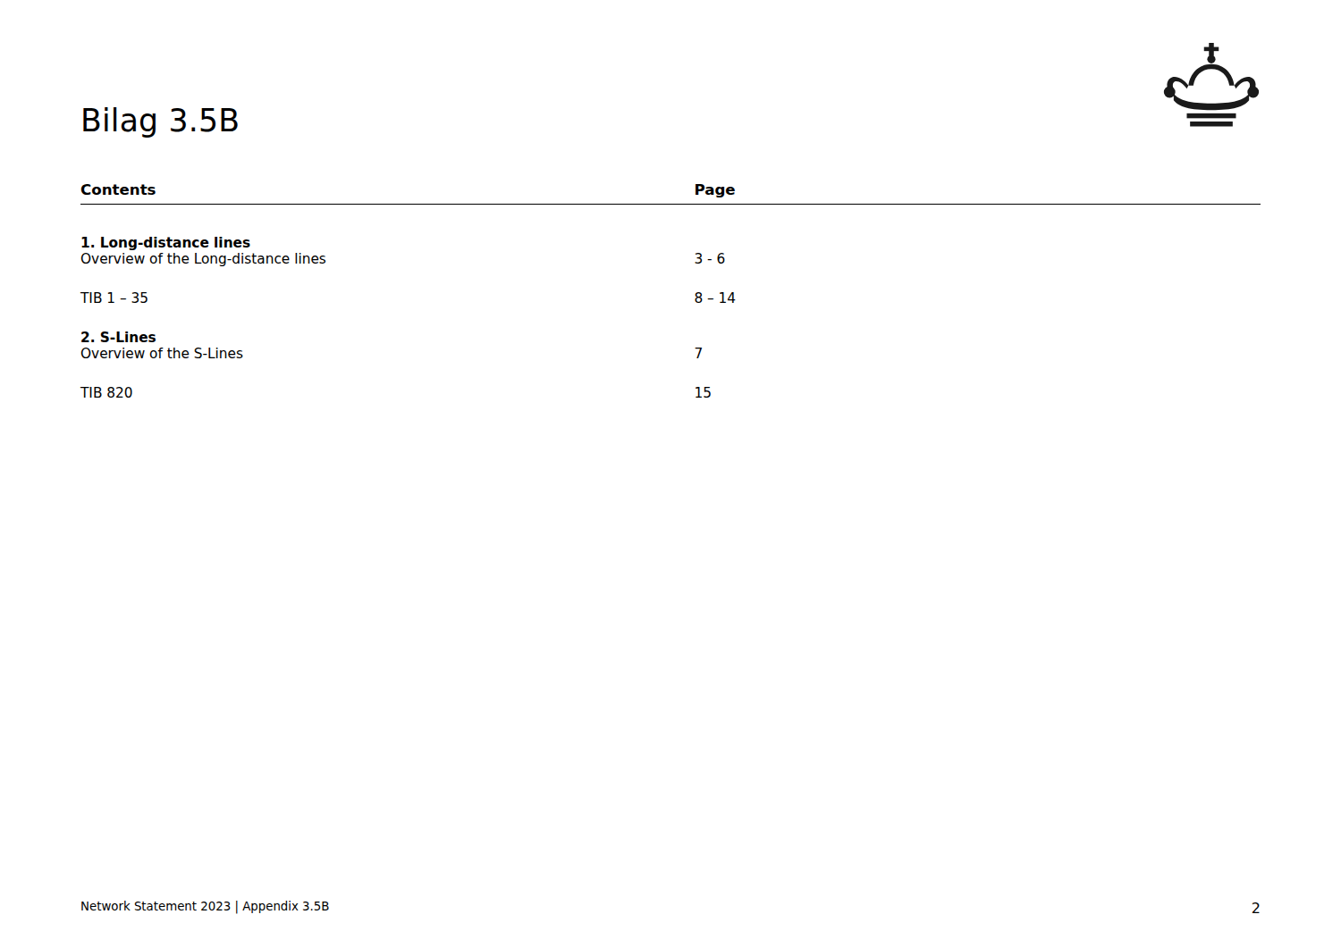Bilag 3.5B
| Contents | Page |
| --- | --- |
| 1. Long-distance lines | |
| Overview of the Long-distance lines | 3 - 6 |
| TIB 1 – 35 | 8 – 14 |
| 2. S-Lines | |
| Overview of the S-Lines | 7 |
| TIB 820 | 15 |
Network Statement 2023 | Appendix 3.5B
2